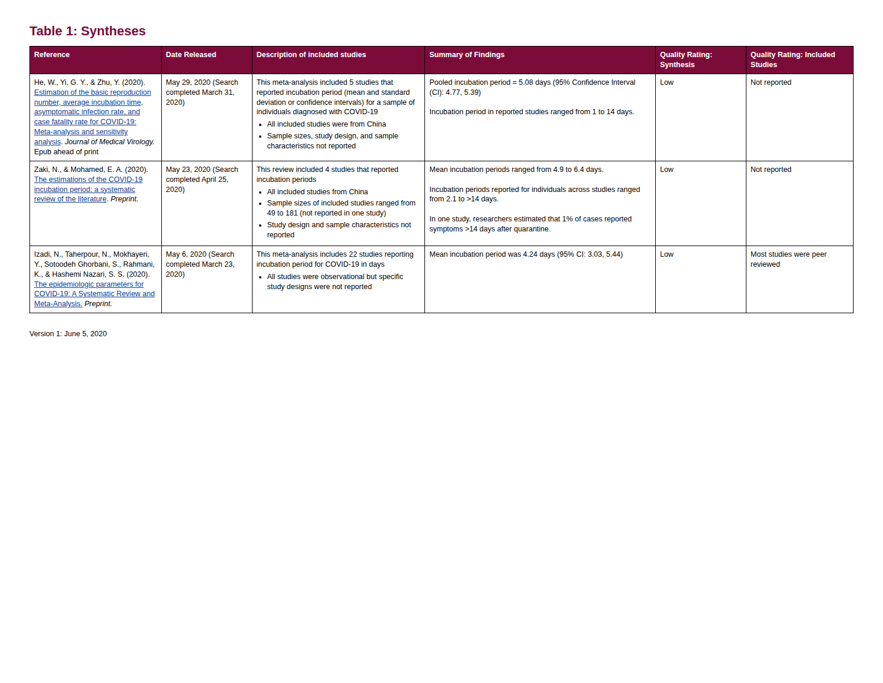Table 1: Syntheses
| Reference | Date Released | Description of included studies | Summary of Findings | Quality Rating: Synthesis | Quality Rating: Included Studies |
| --- | --- | --- | --- | --- | --- |
| He, W., Yi, G. Y., & Zhu, Y. (2020). Estimation of the basic reproduction number, average incubation time, asymptomatic infection rate, and case fatality rate for COVID-19: Meta-analysis and sensitivity analysis . Journal of Medical Virology. Epub ahead of print | May 29, 2020 (Search completed March 31, 2020) | This meta-analysis included 5 studies that reported incubation period (mean and standard deviation or confidence intervals) for a sample of individuals diagnosed with COVID-19 All included studies were from China Sample sizes, study design, and sample characteristics not reported | Pooled incubation period = 5.08 days (95% Confidence Interval (CI): 4.77, 5.39) Incubation period in reported studies ranged from 1 to 14 days. | Low | Not reported |
| Zaki, N., & Mohamed, E. A. (2020). The estimations of the COVID-19 incubation period: a systematic review of the literature . Preprint. | May 23, 2020 (Search completed April 25, 2020) | This review included 4 studies that reported incubation periods All included studies from China Sample sizes of included studies ranged from 49 to 181 (not reported in one study) Study design and sample characteristics not reported | Mean incubation periods ranged from 4.9 to 6.4 days. Incubation periods reported for individuals across studies ranged from 2.1 to >14 days. In one study, researchers estimated that 1% of cases reported symptoms >14 days after quarantine. | Low | Not reported |
| Izadi, N., Taherpour, N., Mokhayeri, Y., Sotoodeh Ghorbani, S., Rahmani, K., & Hashemi Nazari, S. S. (2020). The epidemiologic parameters for COVID-19: A Systematic Review and Meta-Analysis. Preprint. | May 6, 2020 (Search completed March 23, 2020) | This meta-analysis includes 22 studies reporting incubation period for COVID-19 in days All studies were observational but specific study designs were not reported | Mean incubation period was 4.24 days (95% CI: 3.03, 5.44) | Low | Most studies were peer reviewed |
Version 1: June 5, 2020